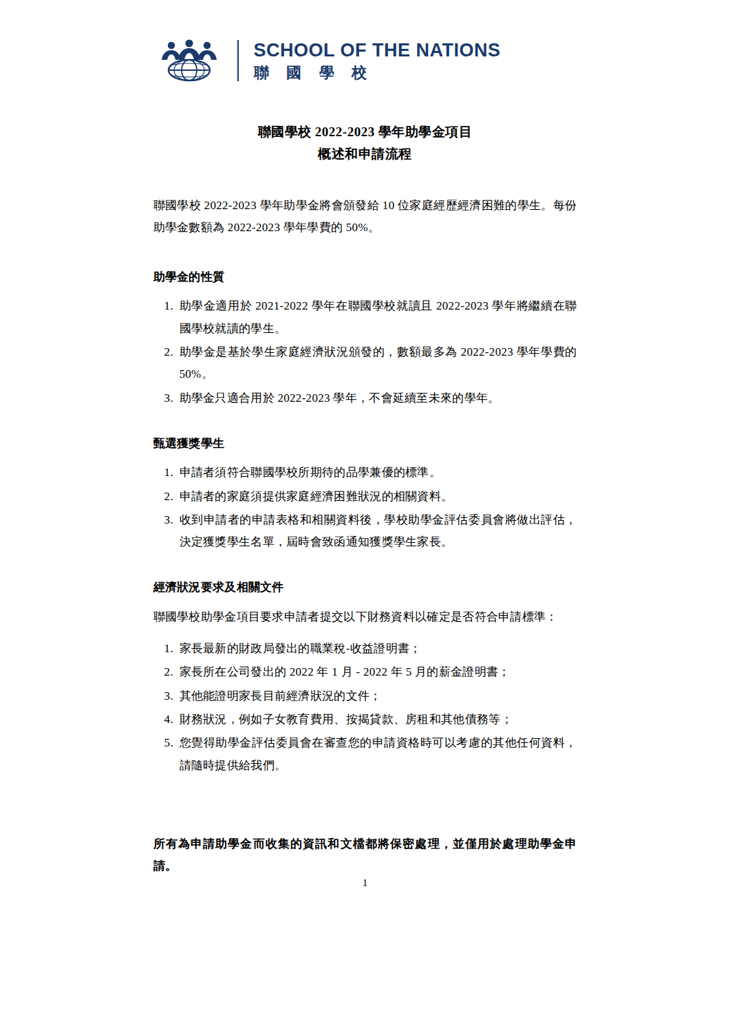SCHOOL OF THE NATIONS
聯 國 學 校
聯國學校 2022-2023 學年助學金項目
概述和申請流程
聯國學校 2022-2023 學年助學金將會頒發給 10 位家庭經歷經濟困難的學生。每份助學金數額為 2022-2023 學年學費的 50%。
助學金的性質
助學金適用於 2021-2022 學年在聯國學校就讀且 2022-2023 學年將繼續在聯國學校就讀的學生。
助學金是基於學生家庭經濟狀況頒發的，數額最多為 2022-2023 學年學費的 50%。
助學金只適合用於 2022-2023 學年，不會延續至未來的學年。
甄選獲獎學生
申請者須符合聯國學校所期待的品學兼優的標準。
申請者的家庭須提供家庭經濟困難狀況的相關資料。
收到申請者的申請表格和相關資料後，學校助學金評估委員會將做出評估，決定獲獎學生名單，屆時會致函通知獲獎學生家長。
經濟狀況要求及相關文件
聯國學校助學金項目要求申請者提交以下財務資料以確定是否符合申請標準：
家長最新的財政局發出的職業稅-收益證明書；
家長所在公司發出的 2022 年 1 月 - 2022 年 5 月的薪金證明書；
其他能證明家長目前經濟狀況的文件；
財務狀況，例如子女教育費用、按揭貸款、房租和其他債務等；
您覺得助學金評估委員會在審查您的申請資格時可以考慮的其他任何資料，請隨時提供給我們。
所有為申請助學金而收集的資訊和文檔都將保密處理，並僅用於處理助學金申請。
1